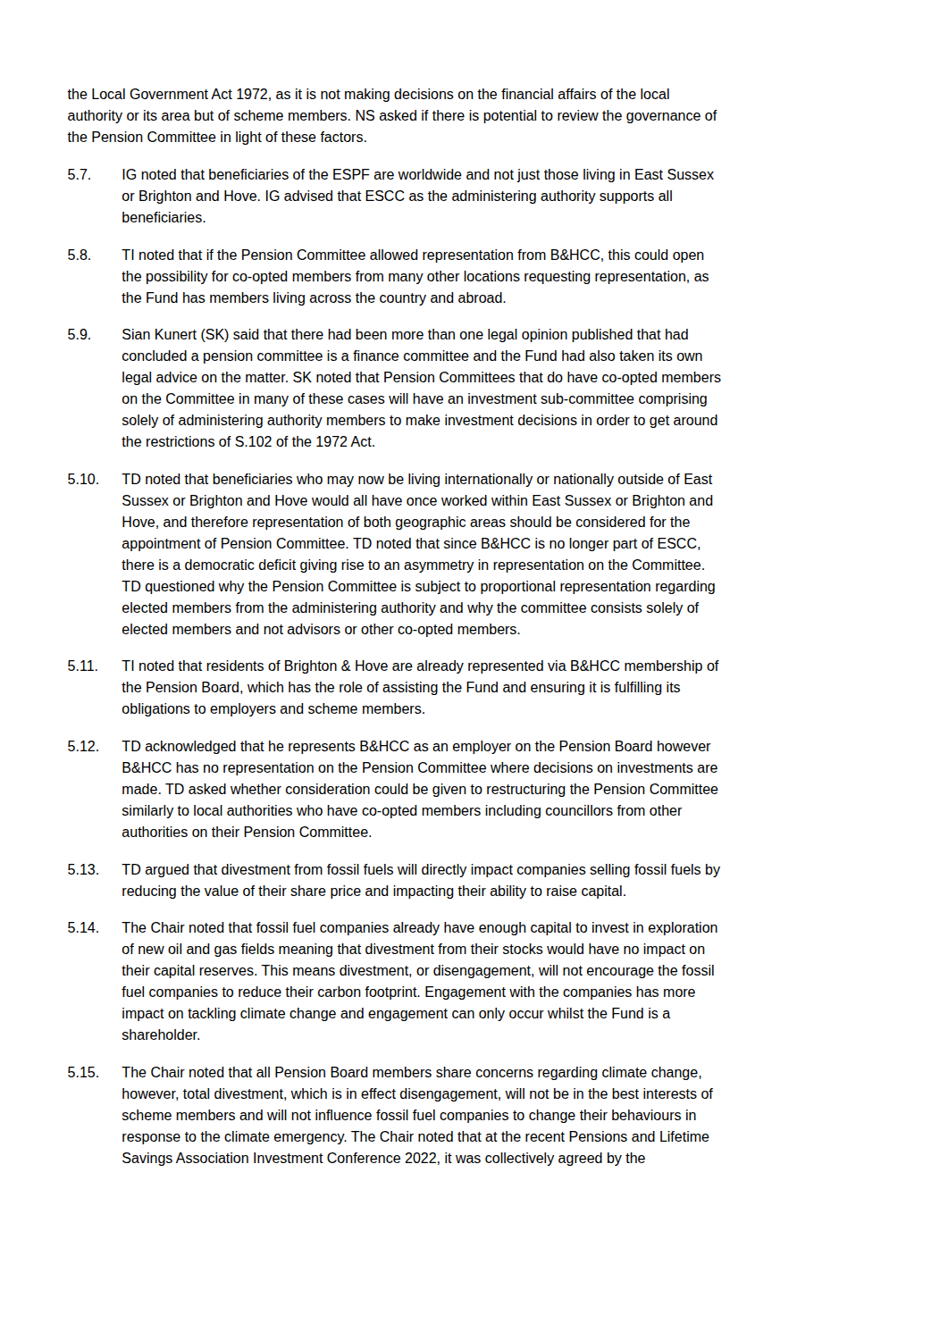the Local Government Act 1972, as it is not making decisions on the financial affairs of the local authority or its area but of scheme members. NS asked if there is potential to review the governance of the Pension Committee in light of these factors.
5.7.
IG noted that beneficiaries of the ESPF are worldwide and not just those living in East Sussex or Brighton and Hove. IG advised that ESCC as the administering authority supports all beneficiaries.
5.8.
TI noted that if the Pension Committee allowed representation from B&HCC, this could open the possibility for co-opted members from many other locations requesting representation, as the Fund has members living across the country and abroad.
5.9.
Sian Kunert (SK) said that there had been more than one legal opinion published that had concluded a pension committee is a finance committee and the Fund had also taken its own legal advice on the matter. SK noted that Pension Committees that do have co-opted members on the Committee in many of these cases will have an investment sub-committee comprising solely of administering authority members to make investment decisions in order to get around the restrictions of S.102 of the 1972 Act.
5.10.
TD noted that beneficiaries who may now be living internationally or nationally outside of East Sussex or Brighton and Hove would all have once worked within East Sussex or Brighton and Hove, and therefore representation of both geographic areas should be considered for the appointment of Pension Committee. TD noted that since B&HCC is no longer part of ESCC, there is a democratic deficit giving rise to an asymmetry in representation on the Committee. TD questioned why the Pension Committee is subject to proportional representation regarding elected members from the administering authority and why the committee consists solely of elected members and not advisors or other co-opted members.
5.11.
TI noted that residents of Brighton & Hove are already represented via B&HCC membership of the Pension Board, which has the role of assisting the Fund and ensuring it is fulfilling its obligations to employers and scheme members.
5.12.
TD acknowledged that he represents B&HCC as an employer on the Pension Board however B&HCC has no representation on the Pension Committee where decisions on investments are made. TD asked whether consideration could be given to restructuring the Pension Committee similarly to local authorities who have co-opted members including councillors from other authorities on their Pension Committee.
5.13.
TD argued that divestment from fossil fuels will directly impact companies selling fossil fuels by reducing the value of their share price and impacting their ability to raise capital.
5.14.
The Chair noted that fossil fuel companies already have enough capital to invest in exploration of new oil and gas fields meaning that divestment from their stocks would have no impact on their capital reserves. This means divestment, or disengagement, will not encourage the fossil fuel companies to reduce their carbon footprint. Engagement with the companies has more impact on tackling climate change and engagement can only occur whilst the Fund is a shareholder.
5.15.
The Chair noted that all Pension Board members share concerns regarding climate change, however, total divestment, which is in effect disengagement, will not be in the best interests of scheme members and will not influence fossil fuel companies to change their behaviours in response to the climate emergency. The Chair noted that at the recent Pensions and Lifetime Savings Association Investment Conference 2022, it was collectively agreed by the